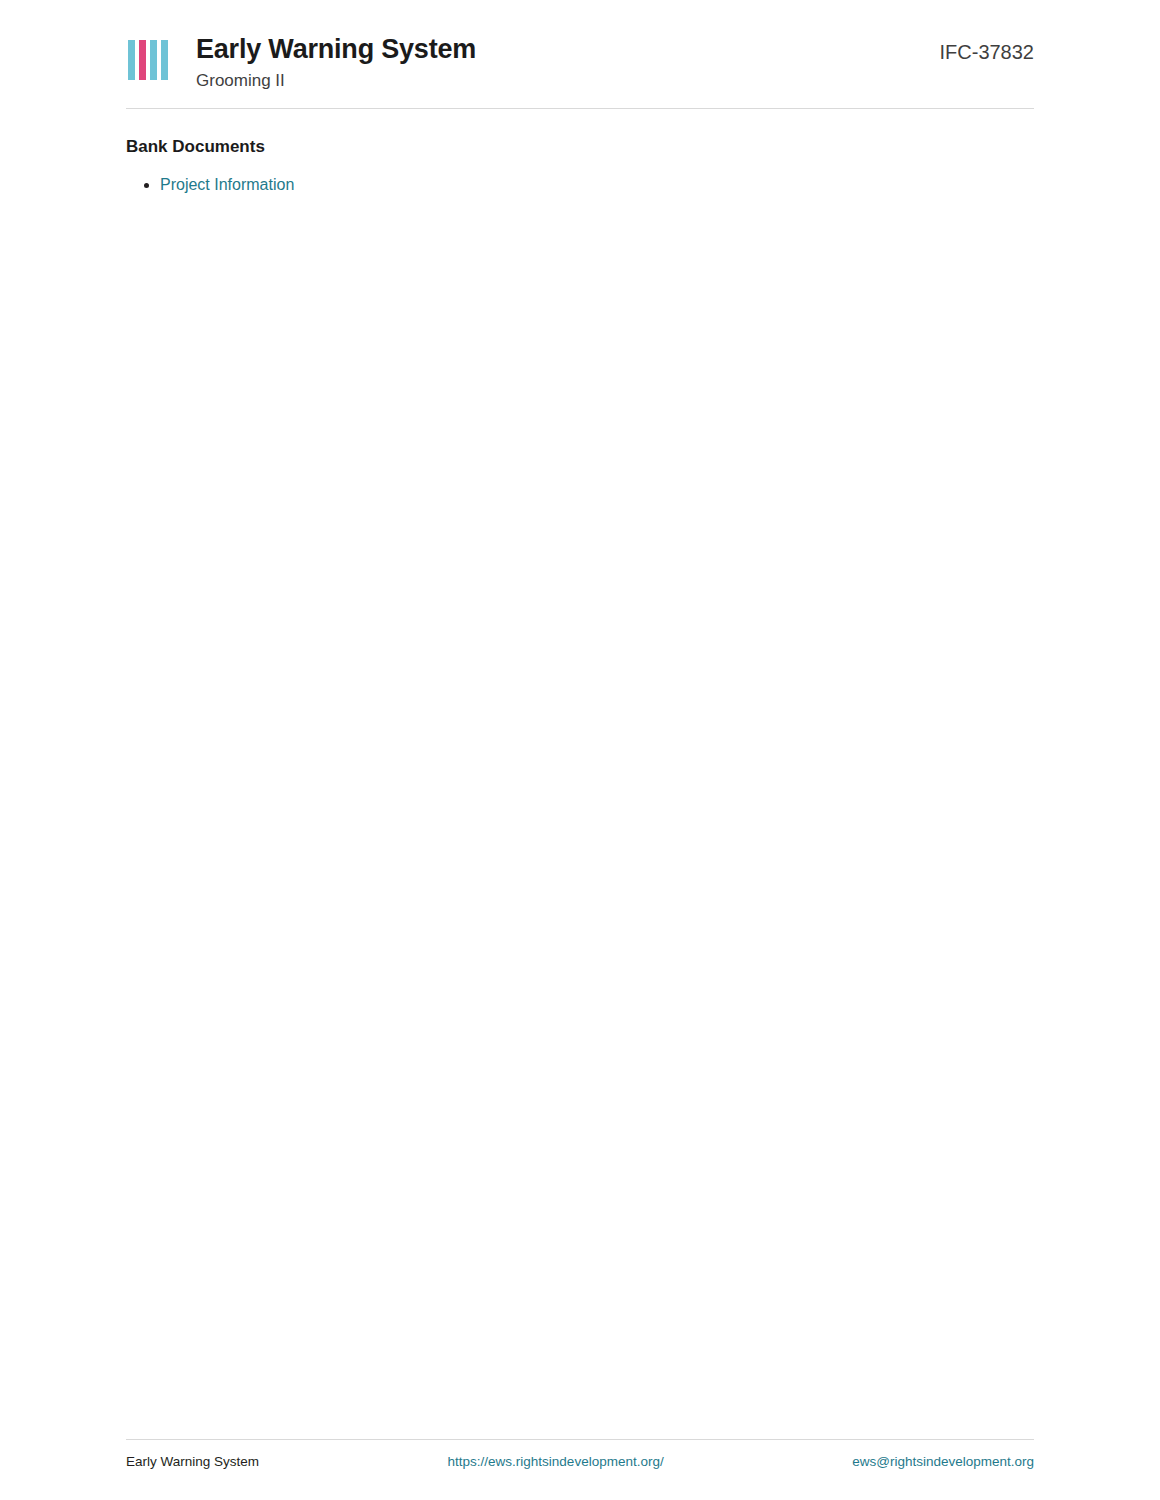Early Warning System
Grooming II
IFC-37832
Bank Documents
Project Information
Early Warning System
https://ews.rightsindevelopment.org/
ews@rightsindevelopment.org